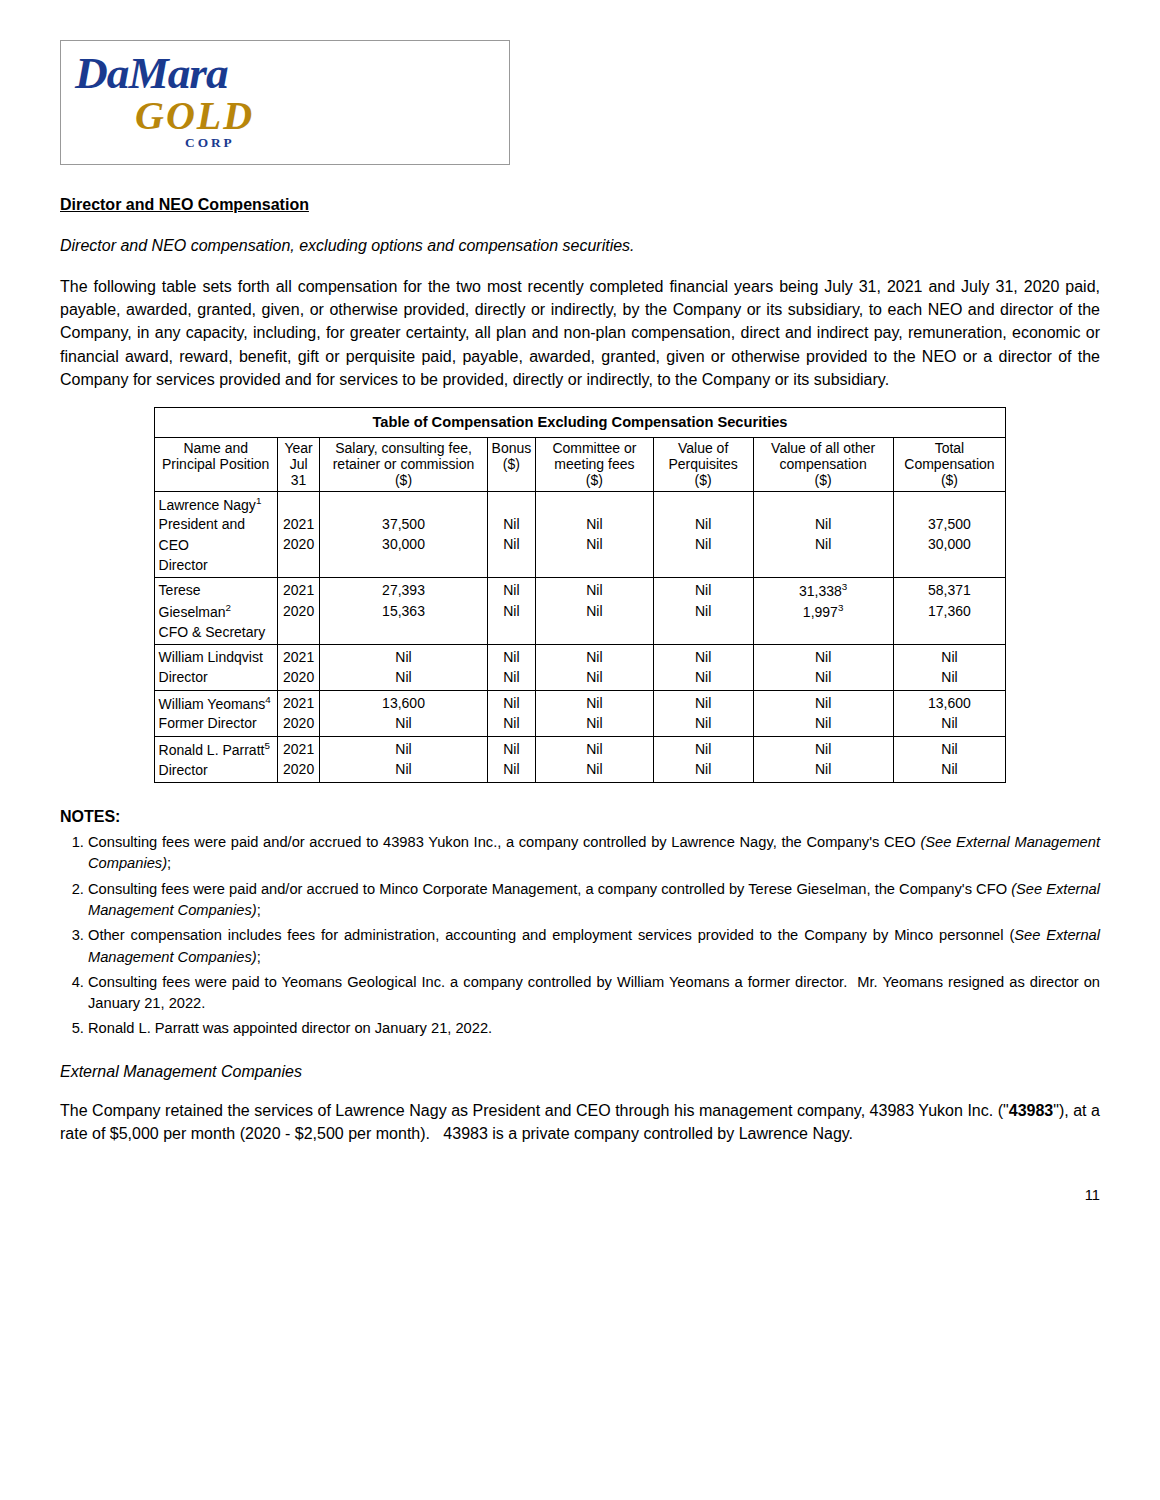DaMara GOLD CORP
Director and NEO Compensation
Director and NEO compensation, excluding options and compensation securities.
The following table sets forth all compensation for the two most recently completed financial years being July 31, 2021 and July 31, 2020 paid, payable, awarded, granted, given, or otherwise provided, directly or indirectly, by the Company or its subsidiary, to each NEO and director of the Company, in any capacity, including, for greater certainty, all plan and non-plan compensation, direct and indirect pay, remuneration, economic or financial award, reward, benefit, gift or perquisite paid, payable, awarded, granted, given or otherwise provided to the NEO or a director of the Company for services provided and for services to be provided, directly or indirectly, to the Company or its subsidiary.
| Table of Compensation Excluding Compensation Securities |
| --- |
| Name and Principal Position | Year Jul 31 | Salary, consulting fee, retainer or commission ($) | Bonus ($) | Committee or meeting fees ($) | Value of Perquisites ($) | Value of all other compensation ($) | Total Compensation ($) |
| Lawrence Nagy 1 President and CEO Director | 2021 2020 | 37,500 30,000 | Nil Nil | Nil Nil | Nil Nil | Nil Nil | 37,500 30,000 |
| Terese Gieselman 2 CFO & Secretary | 2021 2020 | 27,393 15,363 | Nil Nil | Nil Nil | Nil Nil | 31,338 3 1,997 3 | 58,371 17,360 |
| William Lindqvist Director | 2021 2020 | Nil Nil | Nil Nil | Nil Nil | Nil Nil | Nil Nil | Nil Nil |
| William Yeomans 4 Former Director | 2021 2020 | 13,600 Nil | Nil Nil | Nil Nil | Nil Nil | Nil Nil | 13,600 Nil |
| Ronald L. Parratt 5 Director | 2021 2020 | Nil Nil | Nil Nil | Nil Nil | Nil Nil | Nil Nil | Nil Nil |
NOTES:
Consulting fees were paid and/or accrued to 43983 Yukon Inc., a company controlled by Lawrence Nagy, the Company's CEO (See External Management Companies);
Consulting fees were paid and/or accrued to Minco Corporate Management, a company controlled by Terese Gieselman, the Company's CFO (See External Management Companies);
Other compensation includes fees for administration, accounting and employment services provided to the Company by Minco personnel (See External Management Companies);
Consulting fees were paid to Yeomans Geological Inc. a company controlled by William Yeomans a former director. Mr. Yeomans resigned as director on January 21, 2022.
Ronald L. Parratt was appointed director on January 21, 2022.
External Management Companies
The Company retained the services of Lawrence Nagy as President and CEO through his management company, 43983 Yukon Inc. ("43983"), at a rate of $5,000 per month (2020 - $2,500 per month). 43983 is a private company controlled by Lawrence Nagy.
11